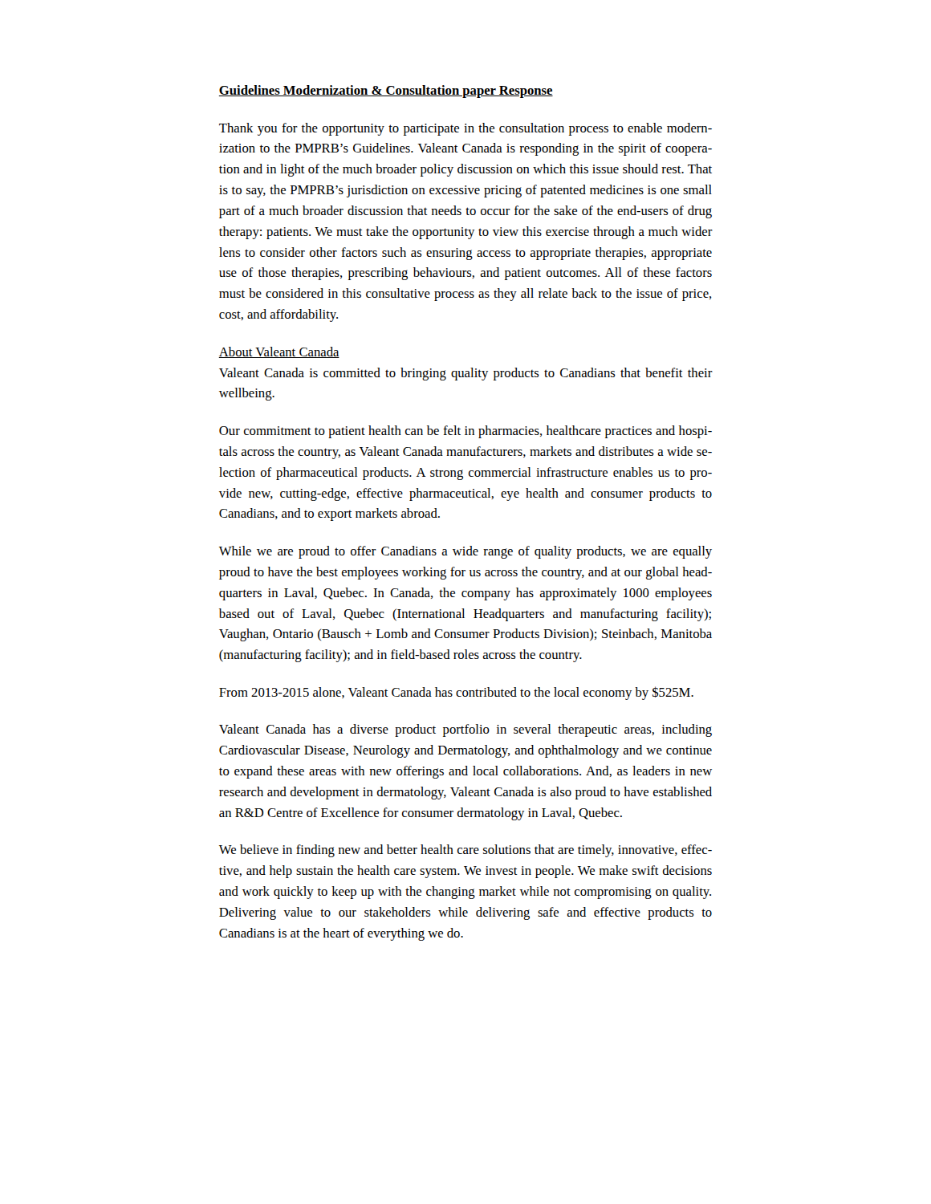Guidelines Modernization & Consultation paper Response
Thank you for the opportunity to participate in the consultation process to enable modernization to the PMPRB’s Guidelines. Valeant Canada is responding in the spirit of cooperation and in light of the much broader policy discussion on which this issue should rest. That is to say, the PMPRB’s jurisdiction on excessive pricing of patented medicines is one small part of a much broader discussion that needs to occur for the sake of the end-users of drug therapy: patients. We must take the opportunity to view this exercise through a much wider lens to consider other factors such as ensuring access to appropriate therapies, appropriate use of those therapies, prescribing behaviours, and patient outcomes. All of these factors must be considered in this consultative process as they all relate back to the issue of price, cost, and affordability.
About Valeant Canada
Valeant Canada is committed to bringing quality products to Canadians that benefit their wellbeing.
Our commitment to patient health can be felt in pharmacies, healthcare practices and hospitals across the country, as Valeant Canada manufacturers, markets and distributes a wide selection of pharmaceutical products. A strong commercial infrastructure enables us to provide new, cutting-edge, effective pharmaceutical, eye health and consumer products to Canadians, and to export markets abroad.
While we are proud to offer Canadians a wide range of quality products, we are equally proud to have the best employees working for us across the country, and at our global headquarters in Laval, Quebec. In Canada, the company has approximately 1000 employees based out of Laval, Quebec (International Headquarters and manufacturing facility); Vaughan, Ontario (Bausch + Lomb and Consumer Products Division); Steinbach, Manitoba (manufacturing facility); and in field-based roles across the country.
From 2013-2015 alone, Valeant Canada has contributed to the local economy by $525M.
Valeant Canada has a diverse product portfolio in several therapeutic areas, including Cardiovascular Disease, Neurology and Dermatology, and ophthalmology and we continue to expand these areas with new offerings and local collaborations. And, as leaders in new research and development in dermatology, Valeant Canada is also proud to have established an R&D Centre of Excellence for consumer dermatology in Laval, Quebec.
We believe in finding new and better health care solutions that are timely, innovative, effective, and help sustain the health care system. We invest in people. We make swift decisions and work quickly to keep up with the changing market while not compromising on quality. Delivering value to our stakeholders while delivering safe and effective products to Canadians is at the heart of everything we do.